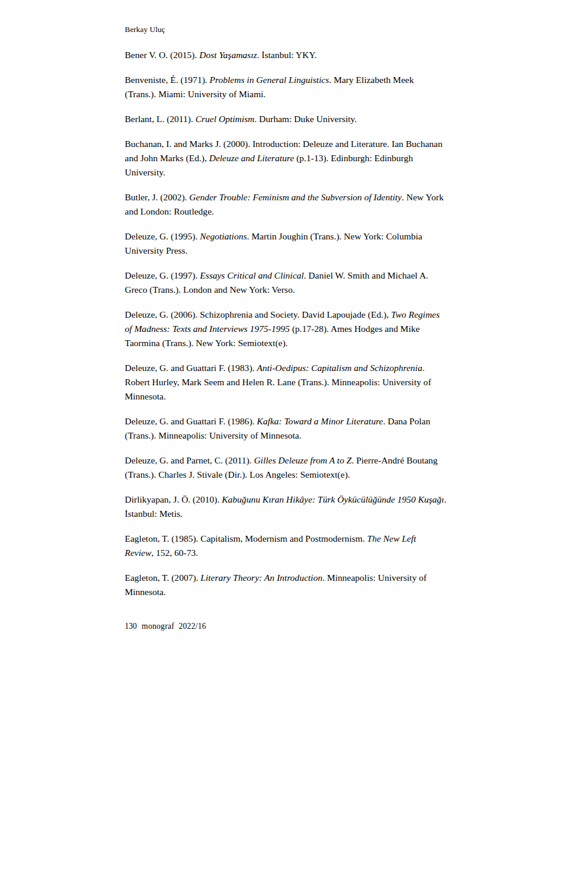Berkay Uluç
Bener V. O. (2015). Dost Yaşamasız. İstanbul: YKY.
Benveniste, É. (1971). Problems in General Linguistics. Mary Elizabeth Meek (Trans.). Miami: University of Miami.
Berlant, L. (2011). Cruel Optimism. Durham: Duke University.
Buchanan, I. and Marks J. (2000). Introduction: Deleuze and Literature. Ian Buchanan and John Marks (Ed.), Deleuze and Literature (p.1-13). Edinburgh: Edinburgh University.
Butler, J. (2002). Gender Trouble: Feminism and the Subversion of Identity. New York and London: Routledge.
Deleuze, G. (1995). Negotiations. Martin Joughin (Trans.). New York: Columbia University Press.
Deleuze, G. (1997). Essays Critical and Clinical. Daniel W. Smith and Michael A. Greco (Trans.). London and New York: Verso.
Deleuze, G. (2006). Schizophrenia and Society. David Lapoujade (Ed.), Two Regimes of Madness: Texts and Interviews 1975-1995 (p.17-28). Ames Hodges and Mike Taormina (Trans.). New York: Semiotext(e).
Deleuze, G. and Guattari F. (1983). Anti-Oedipus: Capitalism and Schizophrenia. Robert Hurley, Mark Seem and Helen R. Lane (Trans.). Minneapolis: University of Minnesota.
Deleuze, G. and Guattari F. (1986). Kafka: Toward a Minor Literature. Dana Polan (Trans.). Minneapolis: University of Minnesota.
Deleuze, G. and Parnet, C. (2011). Gilles Deleuze from A to Z. Pierre-André Boutang (Trans.). Charles J. Stivale (Dir.). Los Angeles: Semiotext(e).
Dirlikyapan, J. Ö. (2010). Kabuğunu Kıran Hikâye: Türk Öykücülüğünde 1950 Kuşağı. İstanbul: Metis.
Eagleton, T. (1985). Capitalism, Modernism and Postmodernism. The New Left Review, 152, 60-73.
Eagleton, T. (2007). Literary Theory: An Introduction. Minneapolis: University of Minnesota.
130 monograf 2022/16